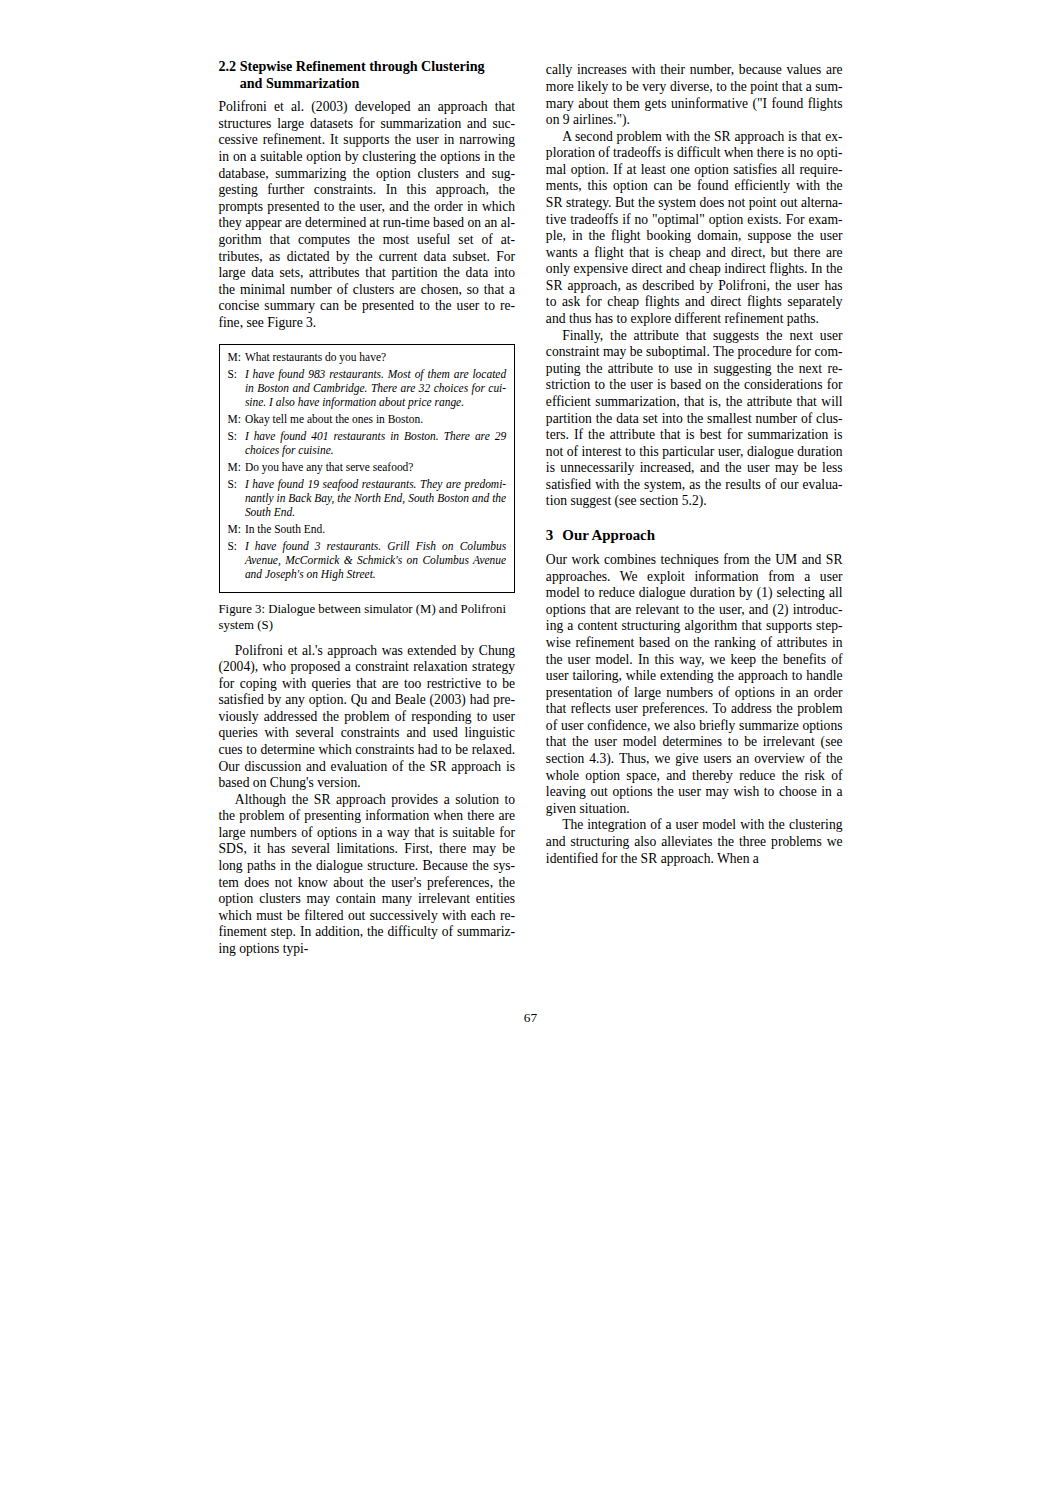2.2 Stepwise Refinement through Clustering
and Summarization
Polifroni et al. (2003) developed an approach that structures large datasets for summarization and successive refinement. It supports the user in narrowing in on a suitable option by clustering the options in the database, summarizing the option clusters and suggesting further constraints. In this approach, the prompts presented to the user, and the order in which they appear are determined at run-time based on an algorithm that computes the most useful set of attributes, as dictated by the current data subset. For large data sets, attributes that partition the data into the minimal number of clusters are chosen, so that a concise summary can be presented to the user to refine, see Figure 3.
| M: | What restaurants do you have? |
| S: | I have found 983 restaurants. Most of them are located in Boston and Cambridge. There are 32 choices for cuisine. I also have information about price range. |
| M: | Okay tell me about the ones in Boston. |
| S: | I have found 401 restaurants in Boston. There are 29 choices for cuisine. |
| M: | Do you have any that serve seafood? |
| S: | I have found 19 seafood restaurants. They are predominantly in Back Bay, the North End, South Boston and the South End. |
| M: | In the South End. |
| S: | I have found 3 restaurants. Grill Fish on Columbus Avenue, McCormick & Schmick's on Columbus Avenue and Joseph's on High Street. |
Figure 3: Dialogue between simulator (M) and Polifroni system (S)
Polifroni et al.'s approach was extended by Chung (2004), who proposed a constraint relaxation strategy for coping with queries that are too restrictive to be satisfied by any option. Qu and Beale (2003) had previously addressed the problem of responding to user queries with several constraints and used linguistic cues to determine which constraints had to be relaxed. Our discussion and evaluation of the SR approach is based on Chung's version.
Although the SR approach provides a solution to the problem of presenting information when there are large numbers of options in a way that is suitable for SDS, it has several limitations. First, there may be long paths in the dialogue structure. Because the system does not know about the user's preferences, the option clusters may contain many irrelevant entities which must be filtered out successively with each refinement step. In addition, the difficulty of summarizing options typi-
cally increases with their number, because values are more likely to be very diverse, to the point that a summary about them gets uninformative ("I found flights on 9 airlines.").
A second problem with the SR approach is that exploration of tradeoffs is difficult when there is no optimal option. If at least one option satisfies all requirements, this option can be found efficiently with the SR strategy. But the system does not point out alternative tradeoffs if no "optimal" option exists. For example, in the flight booking domain, suppose the user wants a flight that is cheap and direct, but there are only expensive direct and cheap indirect flights. In the SR approach, as described by Polifroni, the user has to ask for cheap flights and direct flights separately and thus has to explore different refinement paths.
Finally, the attribute that suggests the next user constraint may be suboptimal. The procedure for computing the attribute to use in suggesting the next restriction to the user is based on the considerations for efficient summarization, that is, the attribute that will partition the data set into the smallest number of clusters. If the attribute that is best for summarization is not of interest to this particular user, dialogue duration is unnecessarily increased, and the user may be less satisfied with the system, as the results of our evaluation suggest (see section 5.2).
3 Our Approach
Our work combines techniques from the UM and SR approaches. We exploit information from a user model to reduce dialogue duration by (1) selecting all options that are relevant to the user, and (2) introducing a content structuring algorithm that supports stepwise refinement based on the ranking of attributes in the user model. In this way, we keep the benefits of user tailoring, while extending the approach to handle presentation of large numbers of options in an order that reflects user preferences. To address the problem of user confidence, we also briefly summarize options that the user model determines to be irrelevant (see section 4.3). Thus, we give users an overview of the whole option space, and thereby reduce the risk of leaving out options the user may wish to choose in a given situation.
The integration of a user model with the clustering and structuring also alleviates the three problems we identified for the SR approach. When a
67